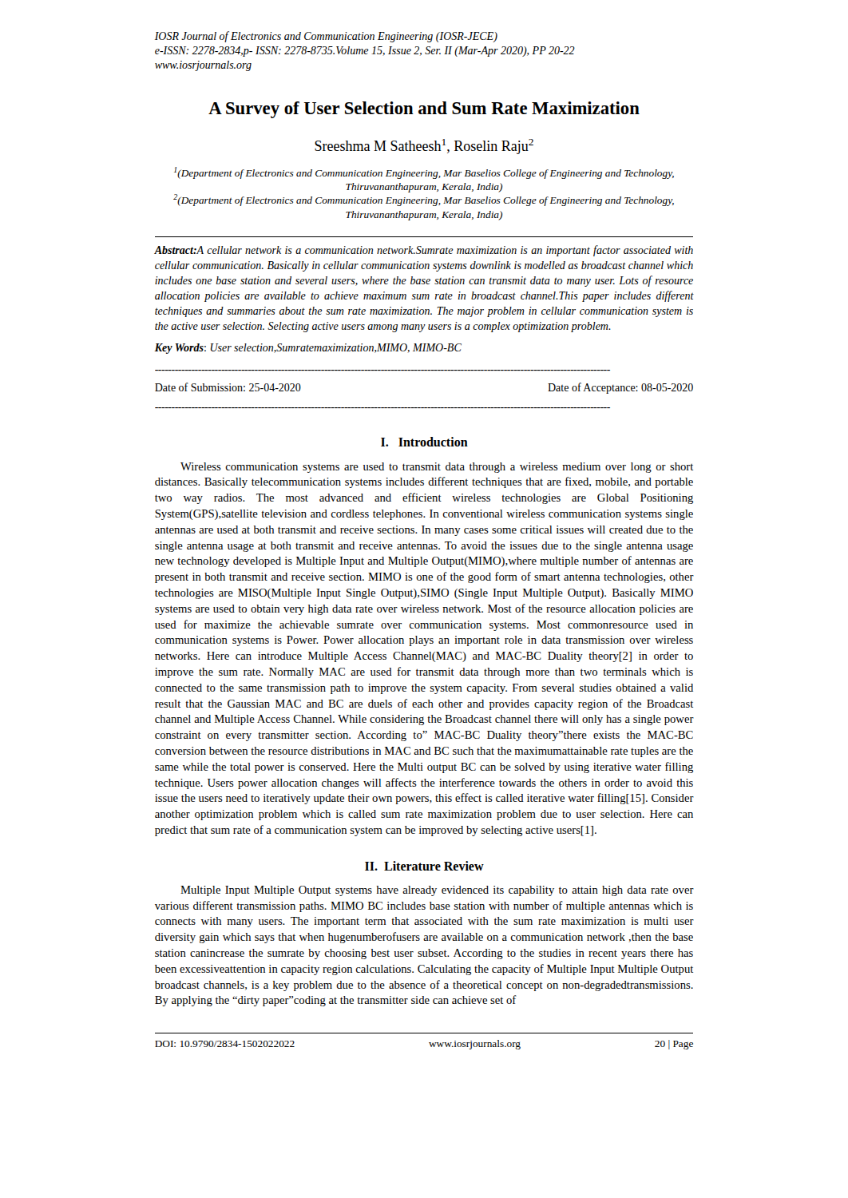IOSR Journal of Electronics and Communication Engineering (IOSR-JECE)
e-ISSN: 2278-2834,p- ISSN: 2278-8735.Volume 15, Issue 2, Ser. II (Mar-Apr 2020), PP 20-22
www.iosrjournals.org
A Survey of User Selection and Sum Rate Maximization
Sreeshma M Satheesh1, Roselin Raju2
1(Department of Electronics and Communication Engineering, Mar Baselios College of Engineering and Technology, Thiruvananthapuram, Kerala, India)
2(Department of Electronics and Communication Engineering, Mar Baselios College of Engineering and Technology, Thiruvananthapuram, Kerala, India)
Abstract: A cellular network is a communication network.Sumrate maximization is an important factor associated with cellular communication. Basically in cellular communication systems downlink is modelled as broadcast channel which includes one base station and several users, where the base station can transmit data to many user. Lots of resource allocation policies are available to achieve maximum sum rate in broadcast channel.This paper includes different techniques and summaries about the sum rate maximization. The major problem in cellular communication system is the active user selection. Selecting active users among many users is a complex optimization problem.
Key Words: User selection,Sumratemaximization,MIMO, MIMO-BC
-----------------------------------------------------------------------------------------------------------------------------------------
Date of Submission: 25-04-2020 Date of Acceptance: 08-05-2020
-----------------------------------------------------------------------------------------------------------------------------------------
I. Introduction
Wireless communication systems are used to transmit data through a wireless medium over long or short distances. Basically telecommunication systems includes different techniques that are fixed, mobile, and portable two way radios. The most advanced and efficient wireless technologies are Global Positioning System(GPS),satellite television and cordless telephones. In conventional wireless communication systems single antennas are used at both transmit and receive sections. In many cases some critical issues will created due to the single antenna usage at both transmit and receive antennas. To avoid the issues due to the single antenna usage new technology developed is Multiple Input and Multiple Output(MIMO),where multiple number of antennas are present in both transmit and receive section. MIMO is one of the good form of smart antenna technologies, other technologies are MISO(Multiple Input Single Output),SIMO (Single Input Multiple Output). Basically MIMO systems are used to obtain very high data rate over wireless network. Most of the resource allocation policies are used for maximize the achievable sumrate over communication systems. Most commonresource used in communication systems is Power. Power allocation plays an important role in data transmission over wireless networks. Here can introduce Multiple Access Channel(MAC) and MAC-BC Duality theory[2] in order to improve the sum rate. Normally MAC are used for transmit data through more than two terminals which is connected to the same transmission path to improve the system capacity. From several studies obtained a valid result that the Gaussian MAC and BC are duels of each other and provides capacity region of the Broadcast channel and Multiple Access Channel. While considering the Broadcast channel there will only has a single power constraint on every transmitter section. According to” MAC-BC Duality theory”there exists the MAC-BC conversion between the resource distributions in MAC and BC such that the maximumattainable rate tuples are the same while the total power is conserved. Here the Multi output BC can be solved by using iterative water filling technique. Users power allocation changes will affects the interference towards the others in order to avoid this issue the users need to iteratively update their own powers, this effect is called iterative water filling[15]. Consider another optimization problem which is called sum rate maximization problem due to user selection. Here can predict that sum rate of a communication system can be improved by selecting active users[1].
II. Literature Review
Multiple Input Multiple Output systems have already evidenced its capability to attain high data rate over various different transmission paths. MIMO BC includes base station with number of multiple antennas which is connects with many users. The important term that associated with the sum rate maximization is multi user diversity gain which says that when hugenumberofusers are available on a communication network ,then the base station canincrease the sumrate by choosing best user subset. According to the studies in recent years there has been excessiveattention in capacity region calculations. Calculating the capacity of Multiple Input Multiple Output broadcast channels, is a key problem due to the absence of a theoretical concept on non-degradedtransmissions. By applying the “dirty paper”coding at the transmitter side can achieve set of
DOI: 10.9790/2834-1502022022 www.iosrjournals.org 20 | Page